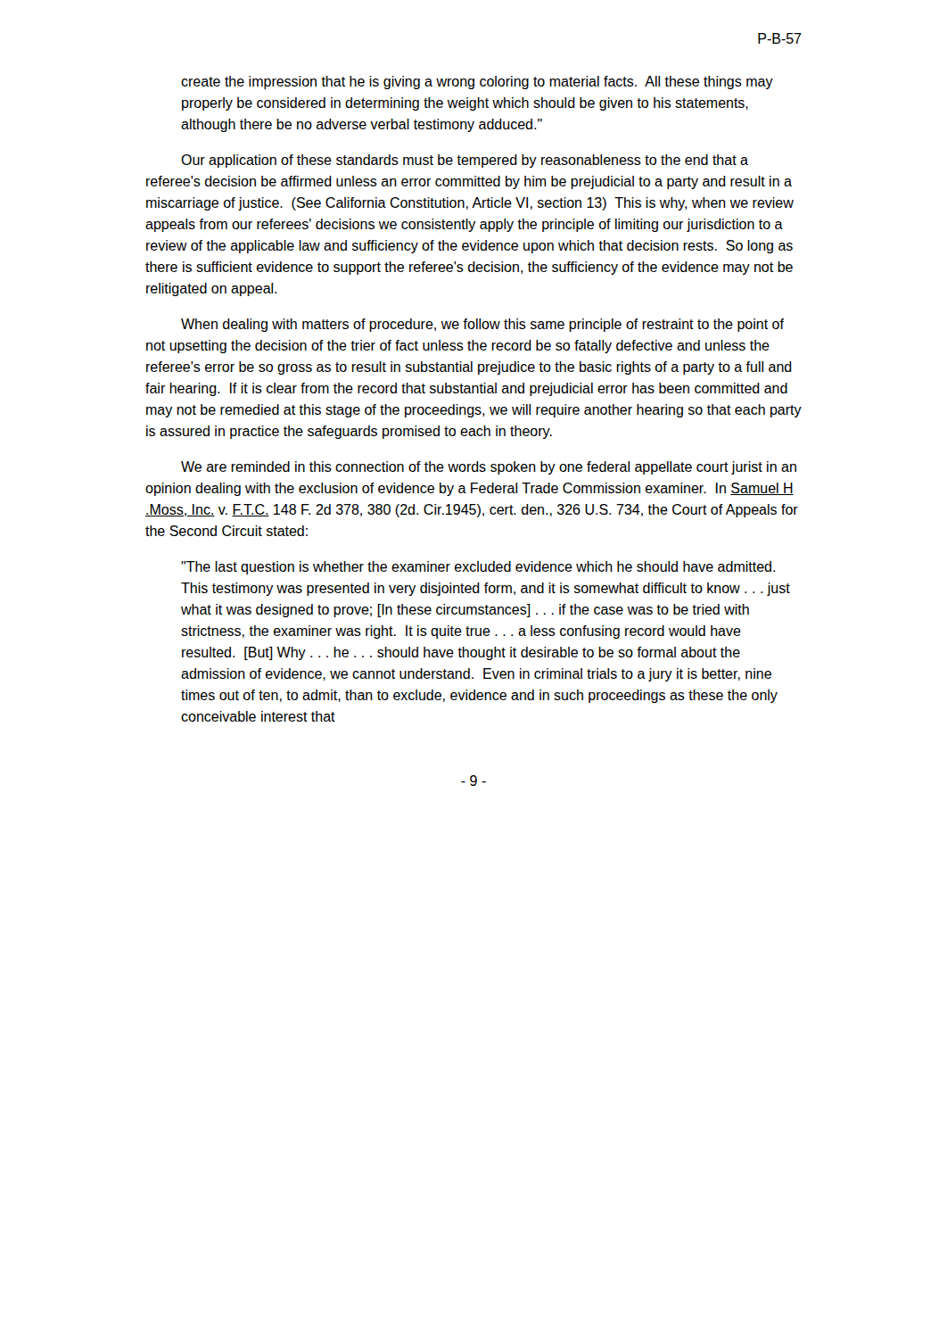P-B-57
create the impression that he is giving a wrong coloring to material facts. All these things may properly be considered in determining the weight which should be given to his statements, although there be no adverse verbal testimony adduced."
Our application of these standards must be tempered by reasonableness to the end that a referee's decision be affirmed unless an error committed by him be prejudicial to a party and result in a miscarriage of justice. (See California Constitution, Article VI, section 13) This is why, when we review appeals from our referees' decisions we consistently apply the principle of limiting our jurisdiction to a review of the applicable law and sufficiency of the evidence upon which that decision rests. So long as there is sufficient evidence to support the referee's decision, the sufficiency of the evidence may not be relitigated on appeal.
When dealing with matters of procedure, we follow this same principle of restraint to the point of not upsetting the decision of the trier of fact unless the record be so fatally defective and unless the referee's error be so gross as to result in substantial prejudice to the basic rights of a party to a full and fair hearing. If it is clear from the record that substantial and prejudicial error has been committed and may not be remedied at this stage of the proceedings, we will require another hearing so that each party is assured in practice the safeguards promised to each in theory.
We are reminded in this connection of the words spoken by one federal appellate court jurist in an opinion dealing with the exclusion of evidence by a Federal Trade Commission examiner. In Samuel H .Moss, Inc. v. F.T.C. 148 F. 2d 378, 380 (2d. Cir.1945), cert. den., 326 U.S. 734, the Court of Appeals for the Second Circuit stated:
"The last question is whether the examiner excluded evidence which he should have admitted. This testimony was presented in very disjointed form, and it is somewhat difficult to know . . . just what it was designed to prove; [In these circumstances] . . . if the case was to be tried with strictness, the examiner was right. It is quite true . . . a less confusing record would have resulted. [But] Why . . . he . . . should have thought it desirable to be so formal about the admission of evidence, we cannot understand. Even in criminal trials to a jury it is better, nine times out of ten, to admit, than to exclude, evidence and in such proceedings as these the only conceivable interest that
- 9 -